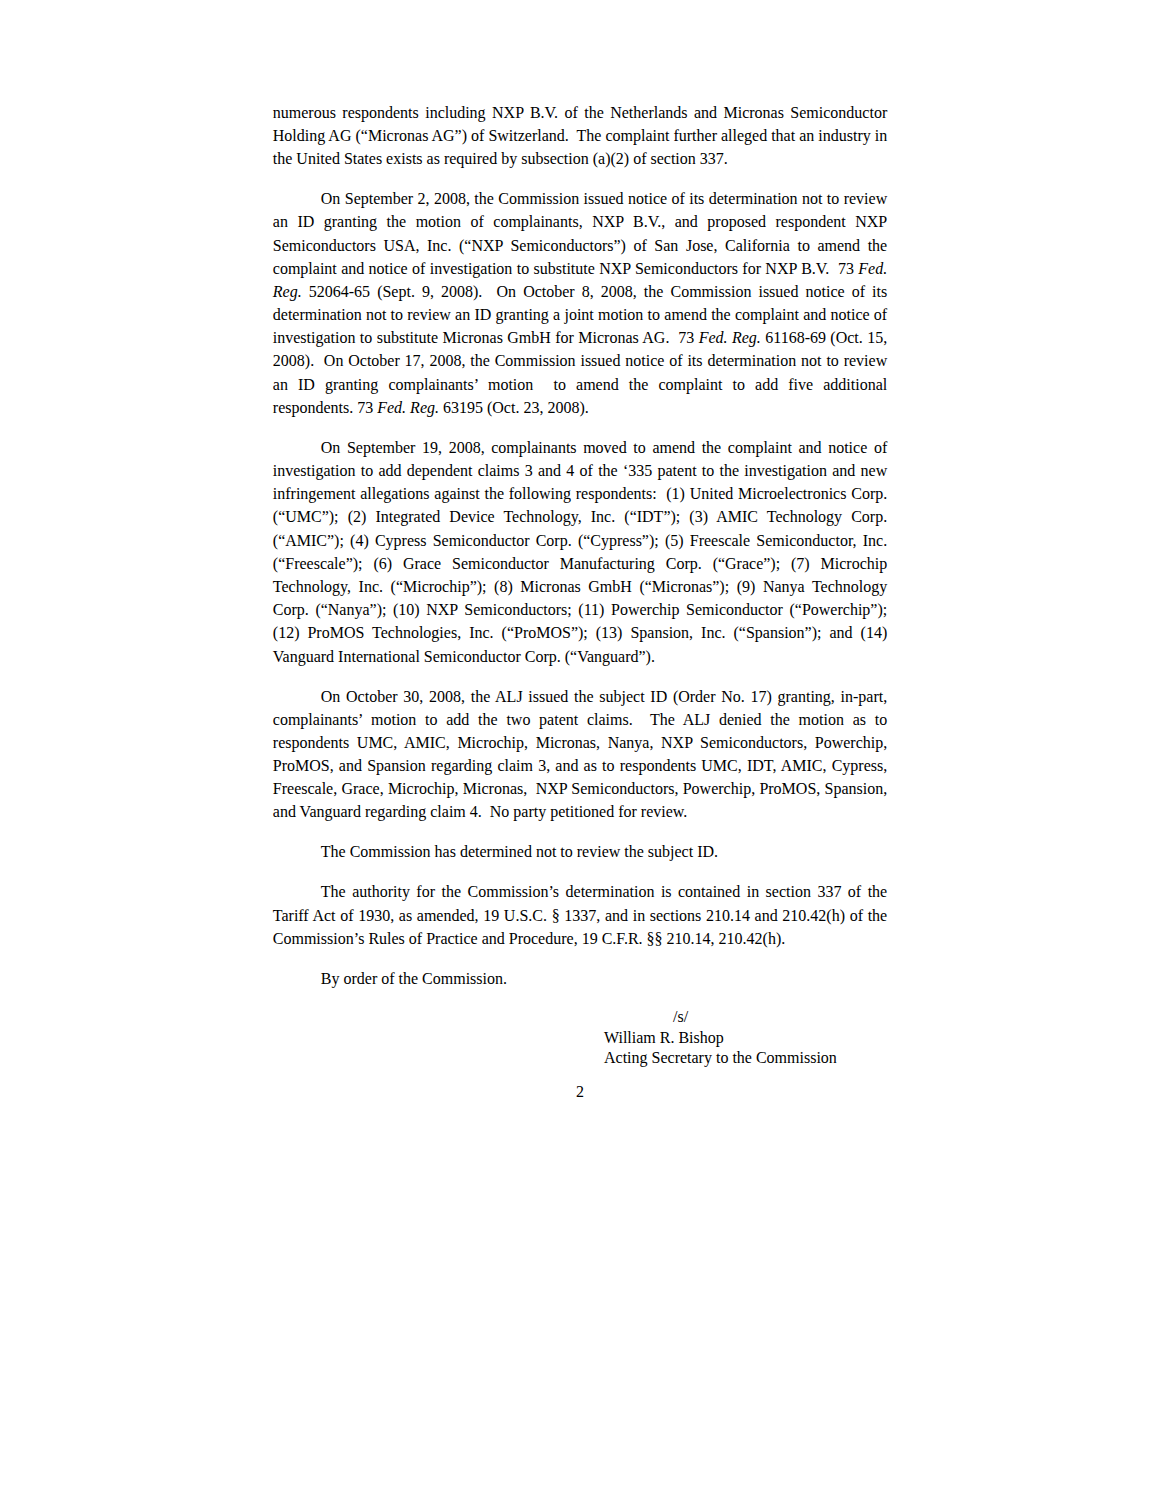numerous respondents including NXP B.V. of the Netherlands and Micronas Semiconductor Holding AG (“Micronas AG”) of Switzerland. The complaint further alleged that an industry in the United States exists as required by subsection (a)(2) of section 337.
On September 2, 2008, the Commission issued notice of its determination not to review an ID granting the motion of complainants, NXP B.V., and proposed respondent NXP Semiconductors USA, Inc. (“NXP Semiconductors”) of San Jose, California to amend the complaint and notice of investigation to substitute NXP Semiconductors for NXP B.V. 73 Fed. Reg. 52064-65 (Sept. 9, 2008). On October 8, 2008, the Commission issued notice of its determination not to review an ID granting a joint motion to amend the complaint and notice of investigation to substitute Micronas GmbH for Micronas AG. 73 Fed. Reg. 61168-69 (Oct. 15, 2008). On October 17, 2008, the Commission issued notice of its determination not to review an ID granting complainants’ motion to amend the complaint to add five additional respondents. 73 Fed. Reg. 63195 (Oct. 23, 2008).
On September 19, 2008, complainants moved to amend the complaint and notice of investigation to add dependent claims 3 and 4 of the ‘335 patent to the investigation and new infringement allegations against the following respondents: (1) United Microelectronics Corp. (“UMC”); (2) Integrated Device Technology, Inc. (“IDT”); (3) AMIC Technology Corp. (“AMIC”); (4) Cypress Semiconductor Corp. (“Cypress”); (5) Freescale Semiconductor, Inc. (“Freescale”); (6) Grace Semiconductor Manufacturing Corp. (“Grace”); (7) Microchip Technology, Inc. (“Microchip”); (8) Micronas GmbH (“Micronas”); (9) Nanya Technology Corp. (“Nanya”); (10) NXP Semiconductors; (11) Powerchip Semiconductor (“Powerchip”); (12) ProMOS Technologies, Inc. (“ProMOS”); (13) Spansion, Inc. (“Spansion”); and (14) Vanguard International Semiconductor Corp. (“Vanguard”).
On October 30, 2008, the ALJ issued the subject ID (Order No. 17) granting, in-part, complainants’ motion to add the two patent claims. The ALJ denied the motion as to respondents UMC, AMIC, Microchip, Micronas, Nanya, NXP Semiconductors, Powerchip, ProMOS, and Spansion regarding claim 3, and as to respondents UMC, IDT, AMIC, Cypress, Freescale, Grace, Microchip, Micronas, NXP Semiconductors, Powerchip, ProMOS, Spansion, and Vanguard regarding claim 4. No party petitioned for review.
The Commission has determined not to review the subject ID.
The authority for the Commission’s determination is contained in section 337 of the Tariff Act of 1930, as amended, 19 U.S.C. § 1337, and in sections 210.14 and 210.42(h) of the Commission’s Rules of Practice and Procedure, 19 C.F.R. §§ 210.14, 210.42(h).
By order of the Commission.
/s/
William R. Bishop
Acting Secretary to the Commission
2